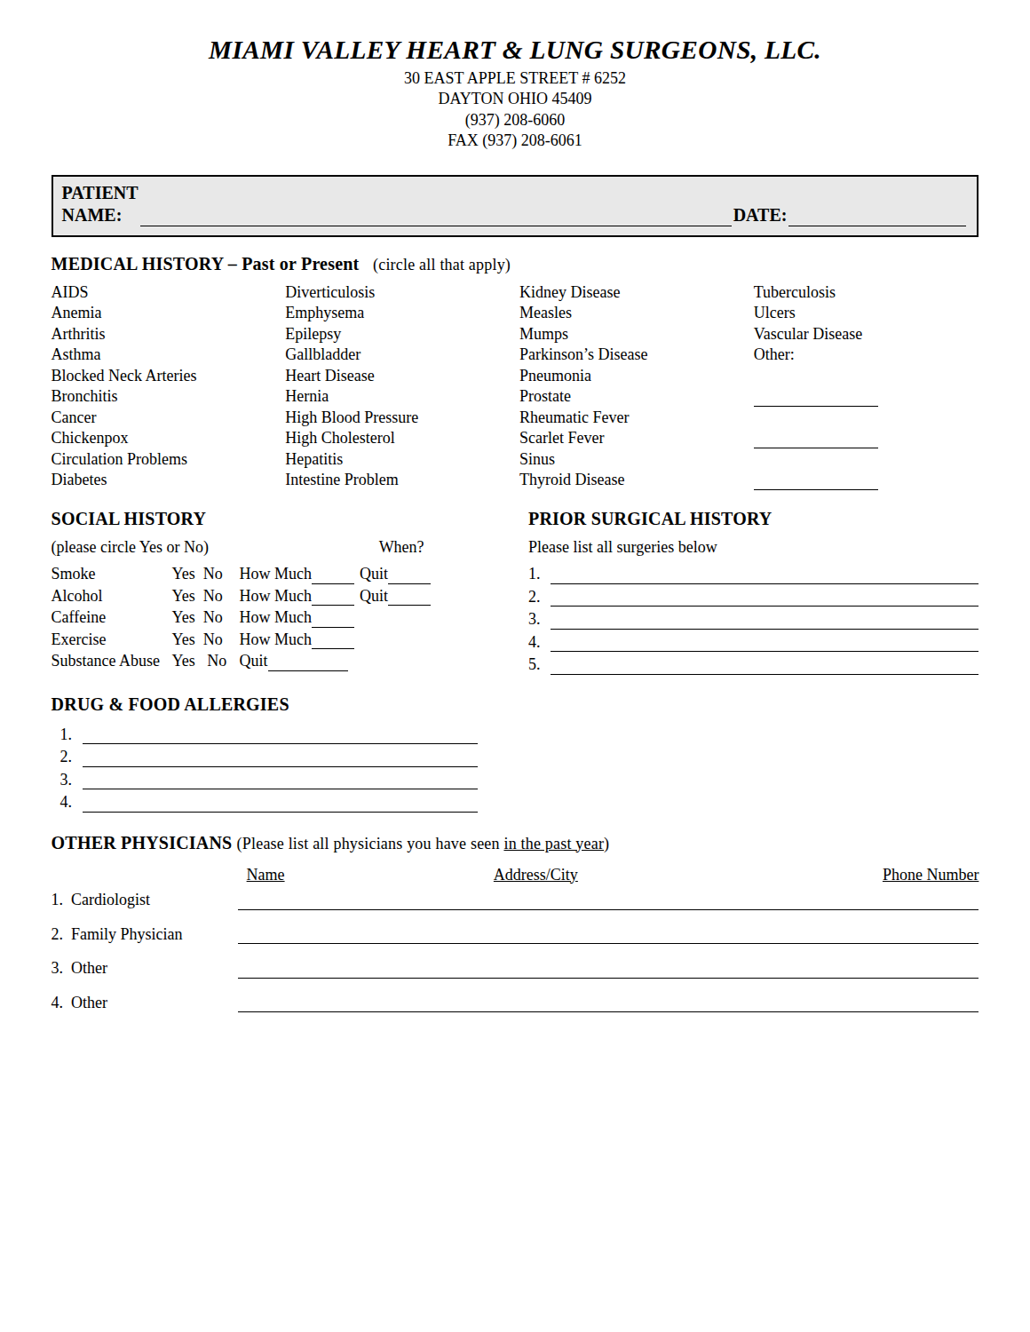MIAMI VALLEY HEART & LUNG SURGEONS, LLC.
30 EAST APPLE STREET # 6252
DAYTON OHIO 45409
(937) 208-6060
FAX (937) 208-6061
PATIENT
NAME: DATE:
MEDICAL HISTORY – Past or Present (circle all that apply)
AIDS
Diverticulosis
Kidney Disease
Tuberculosis
Anemia
Emphysema
Measles
Ulcers
Arthritis
Epilepsy
Mumps
Vascular Disease
Asthma
Gallbladder
Parkinson’s Disease
Other:
Blocked Neck Arteries
Heart Disease
Pneumonia
Bronchitis
Hernia
Prostate
Cancer
High Blood Pressure
Rheumatic Fever
Chickenpox
High Cholesterol
Scarlet Fever
Circulation Problems
Hepatitis
Sinus
Diabetes
Intestine Problem
Thyroid Disease
SOCIAL HISTORY
(please circle Yes or No) When?
Smoke Yes No How Much Quit
Alcohol Yes No How Much Quit
Caffeine Yes No How Much
Exercise Yes No How Much
Substance Abuse Yes No Quit
PRIOR SURGICAL HISTORY
Please list all surgeries below
1.
2.
3.
4.
5.
DRUG & FOOD ALLERGIES
1.
2.
3.
4.
OTHER PHYSICIANS (Please list all physicians you have seen in the past year)
Name
Address/City
Phone Number
1. Cardiologist
2. Family Physician
3. Other
4. Other